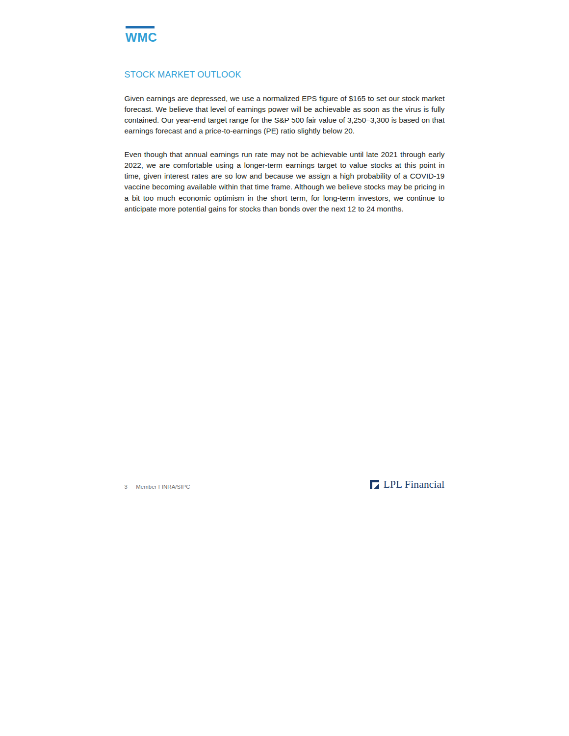WMC
STOCK MARKET OUTLOOK
Given earnings are depressed, we use a normalized EPS figure of $165 to set our stock market forecast. We believe that level of earnings power will be achievable as soon as the virus is fully contained. Our year-end target range for the S&P 500 fair value of 3,250–3,300 is based on that earnings forecast and a price-to-earnings (PE) ratio slightly below 20.
Even though that annual earnings run rate may not be achievable until late 2021 through early 2022, we are comfortable using a longer-term earnings target to value stocks at this point in time, given interest rates are so low and because we assign a high probability of a COVID-19 vaccine becoming available within that time frame. Although we believe stocks may be pricing in a bit too much economic optimism in the short term, for long-term investors, we continue to anticipate more potential gains for stocks than bonds over the next 12 to 24 months.
3 Member FINRA/SIPC
LPL Financial